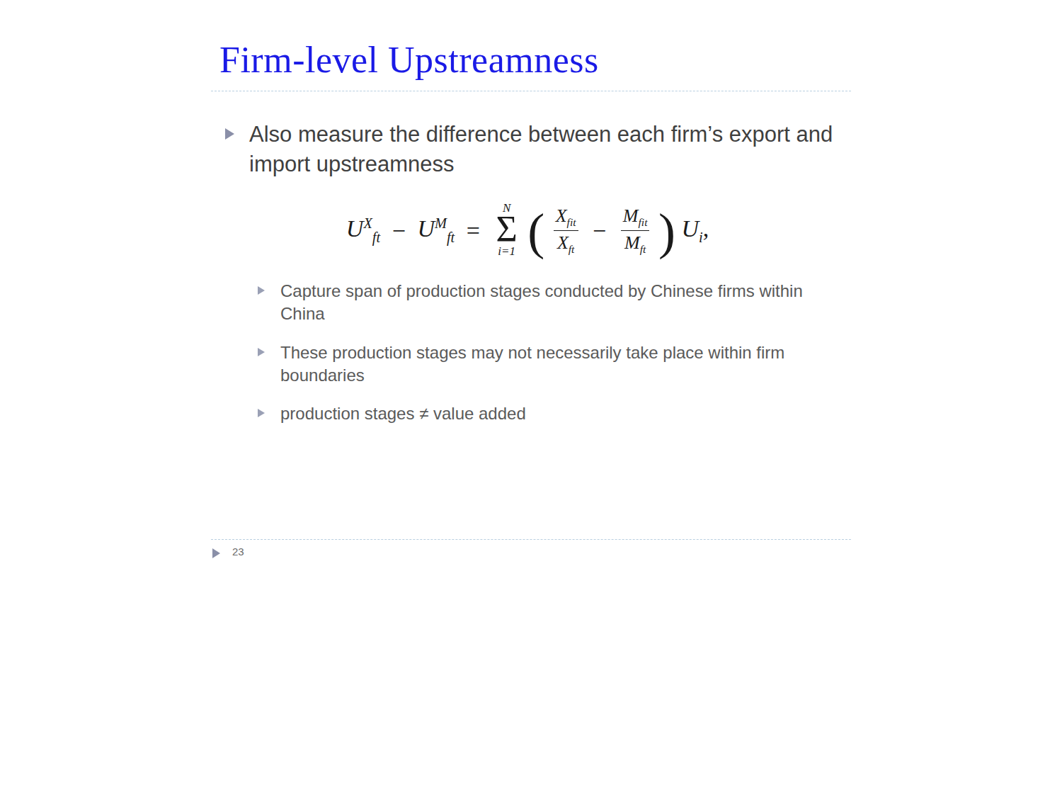Firm-level Upstreamness
Also measure the difference between each firm’s export and import upstreamness
UXft − UMft = N Σ i=1 ( Xfit Xft − Mfit Mft ) Ui,
Capture span of production stages conducted by Chinese firms within China
These production stages may not necessarily take place within firm boundaries
production stages ≠ value added
23